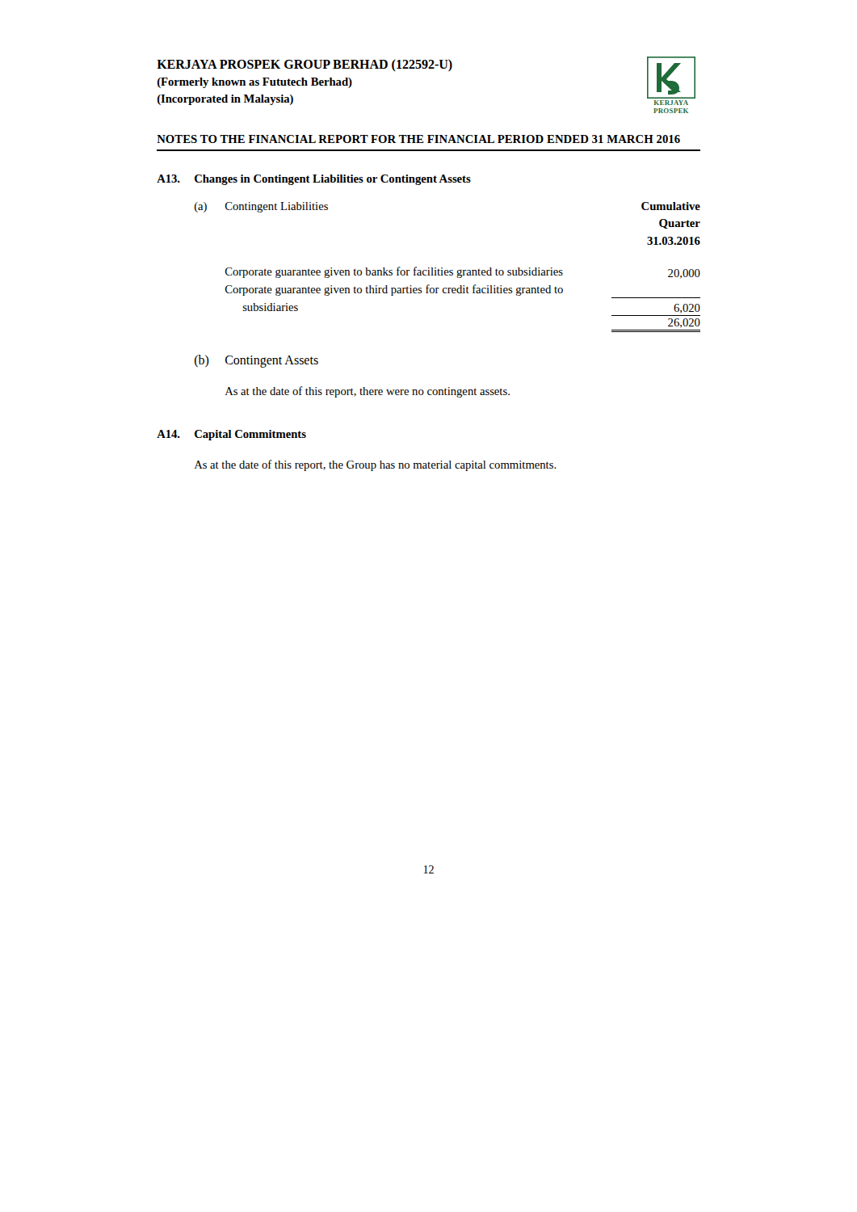KERJAYA PROSPEK GROUP BERHAD (122592-U)
(Formerly known as Fututech Berhad)
(Incorporated in Malaysia)
KERJAYA
PROSPEK
NOTES TO THE FINANCIAL REPORT FOR THE FINANCIAL PERIOD ENDED 31 MARCH 2016
A13.
Changes in Contingent Liabilities or Contingent Assets
| (a) | Contingent Liabilities | Cumulative |
| | | Quarter |
| | | 31.03.2016 |
| | Corporate guarantee given to banks for facilities granted to subsidiaries | 20,000 |
| | Corporate guarantee given to third parties for credit facilities granted to | |
| | subsidiaries | 6,020 |
| | | 26,020 |
(b)
Contingent Assets
As at the date of this report, there were no contingent assets.
A14.
Capital Commitments
As at the date of this report, the Group has no material capital commitments.
12